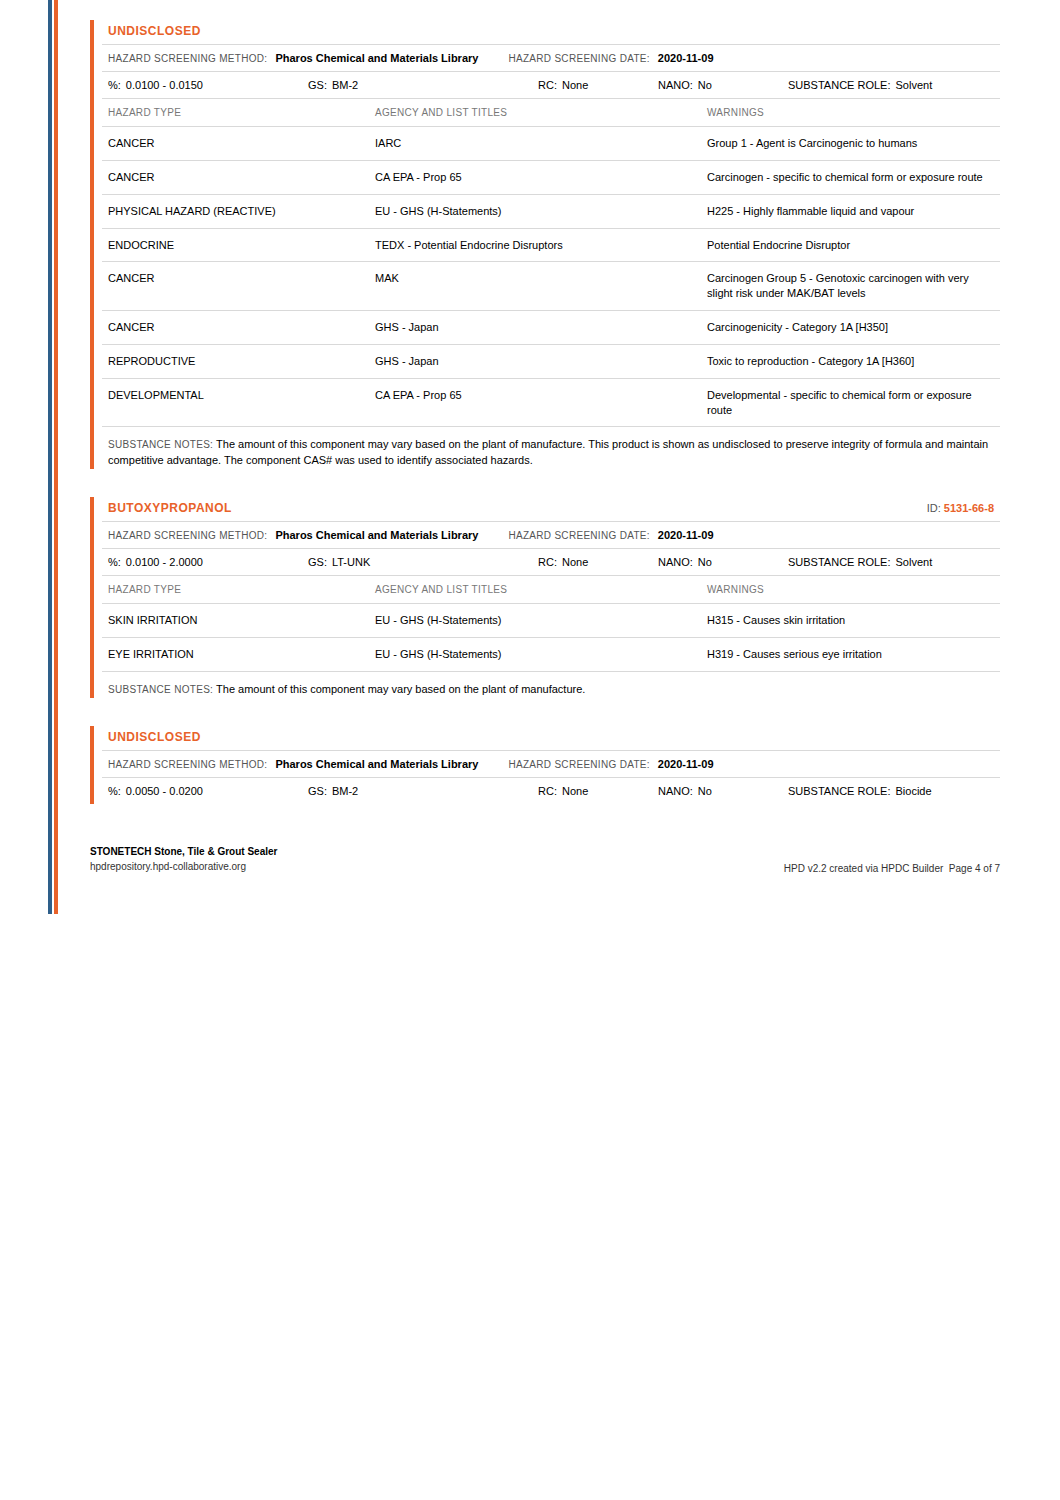UNDISCLOSED
HAZARD SCREENING METHOD: Pharos Chemical and Materials Library HAZARD SCREENING DATE: 2020-11-09
%: 0.0100 - 0.0150
GS: BM-2
RC: None
NANO: No
SUBSTANCE ROLE: Solvent
| HAZARD TYPE | AGENCY AND LIST TITLES | WARNINGS |
| --- | --- | --- |
| CANCER | IARC | Group 1 - Agent is Carcinogenic to humans |
| CANCER | CA EPA - Prop 65 | Carcinogen - specific to chemical form or exposure route |
| PHYSICAL HAZARD (REACTIVE) | EU - GHS (H-Statements) | H225 - Highly flammable liquid and vapour |
| ENDOCRINE | TEDX - Potential Endocrine Disruptors | Potential Endocrine Disruptor |
| CANCER | MAK | Carcinogen Group 5 - Genotoxic carcinogen with very slight risk under MAK/BAT levels |
| CANCER | GHS - Japan | Carcinogenicity - Category 1A [H350] |
| REPRODUCTIVE | GHS - Japan | Toxic to reproduction - Category 1A [H360] |
| DEVELOPMENTAL | CA EPA - Prop 65 | Developmental - specific to chemical form or exposure route |
SUBSTANCE NOTES: The amount of this component may vary based on the plant of manufacture. This product is shown as undisclosed to preserve integrity of formula and maintain competitive advantage. The component CAS# was used to identify associated hazards.
BUTOXYPROPANOL ID: 5131-66-8
HAZARD SCREENING METHOD: Pharos Chemical and Materials Library HAZARD SCREENING DATE: 2020-11-09
%: 0.0100 - 2.0000
GS: LT-UNK
RC: None
NANO: No
SUBSTANCE ROLE: Solvent
| HAZARD TYPE | AGENCY AND LIST TITLES | WARNINGS |
| --- | --- | --- |
| SKIN IRRITATION | EU - GHS (H-Statements) | H315 - Causes skin irritation |
| EYE IRRITATION | EU - GHS (H-Statements) | H319 - Causes serious eye irritation |
SUBSTANCE NOTES: The amount of this component may vary based on the plant of manufacture.
UNDISCLOSED
HAZARD SCREENING METHOD: Pharos Chemical and Materials Library HAZARD SCREENING DATE: 2020-11-09
%: 0.0050 - 0.0200
GS: BM-2
RC: None
NANO: No
SUBSTANCE ROLE: Biocide
STONETECH Stone, Tile & Grout Sealer
hpdrepository.hpd-collaborative.org
HPD v2.2 created via HPDC Builder Page 4 of 7